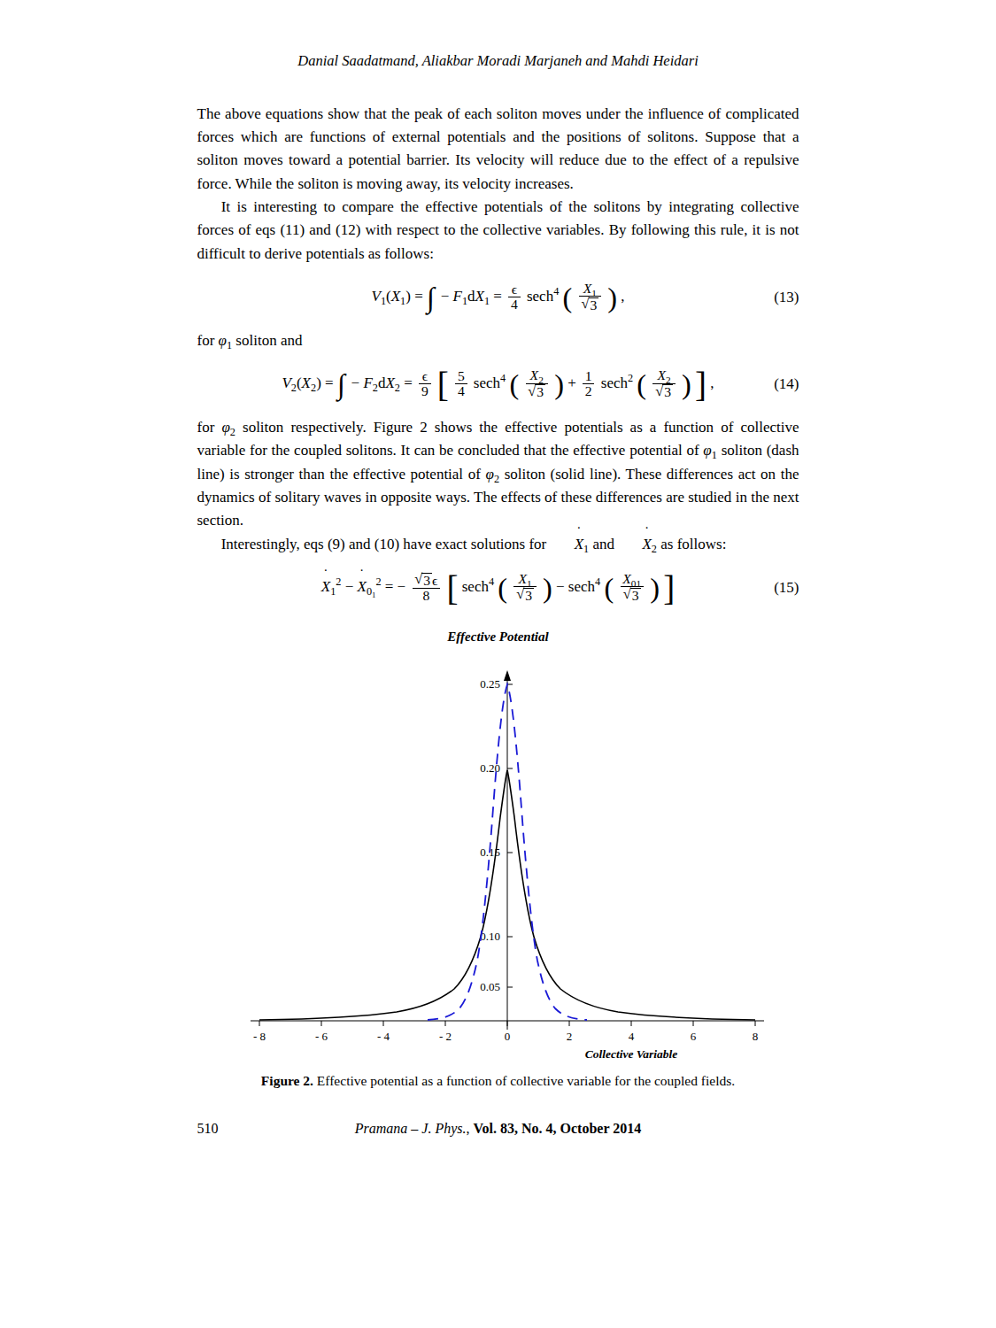Danial Saadatmand, Aliakbar Moradi Marjaneh and Mahdi Heidari
The above equations show that the peak of each soliton moves under the influence of complicated forces which are functions of external potentials and the positions of solitons. Suppose that a soliton moves toward a potential barrier. Its velocity will reduce due to the effect of a repulsive force. While the soliton is moving away, its velocity increases.
It is interesting to compare the effective potentials of the solitons by integrating collective forces of eqs (11) and (12) with respect to the collective variables. By following this rule, it is not difficult to derive potentials as follows:
V1(X1) = ∫ − F1dX1 = ϵ 4 sech4 ( X13 ) , (13)
for φ1 soliton and
V2(X2) = ∫ − F2dX2 = ϵ 9 [ 54 sech4 ( X23 ) + 12 sech2 ( X23 ) ] , (14)
for φ2 soliton respectively. Figure 2 shows the effective potentials as a function of collective variable for the coupled solitons. It can be concluded that the effective potential of φ1 soliton (dash line) is stronger than the effective potential of φ2 soliton (solid line). These differences act on the dynamics of solitary waves in opposite ways. The effects of these differences are studied in the next section.
Interestingly, eqs (9) and (10) have exact solutions for X1 and X2 as follows:
X12 − X012 = − 3ϵ 8 [ sech4 ( X13 ) − sech4 ( X013 ) ] (15)
Effective Potential
0.25 0.20 0.15 0.10 0.05 - 8 - 6 - 4 - 2 0 2 4 6 8 Collective Variable
Figure 2. Effective potential as a function of collective variable for the coupled fields.
510
Pramana – J. Phys., Vol. 83, No. 4, October 2014